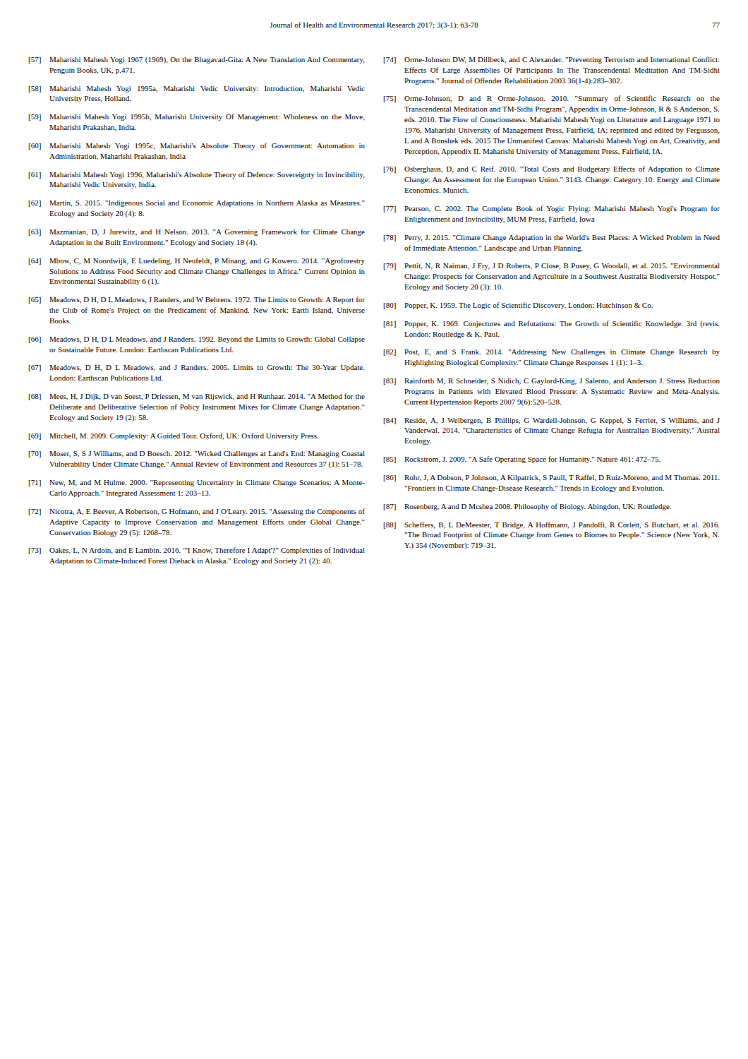Journal of Health and Environmental Research 2017; 3(3-1): 63-78
77
[57]
Maharishi Mahesh Yogi 1967 (1969), On the Bhagavad-Gita: A New Translation And Commentary, Penguin Books, UK, p.471.
[58]
Maharishi Mahesh Yogi 1995a, Maharishi Vedic University: Introduction, Maharishi Vedic University Press, Holland.
[59]
Maharishi Mahesh Yogi 1995b, Maharishi University Of Management: Wholeness on the Move, Maharishi Prakashan, India.
[60]
Maharishi Mahesh Yogi 1995c, Maharishi's Absolute Theory of Government: Automation in Administration, Maharishi Prakashan, India
[61]
Maharishi Mahesh Yogi 1996, Maharishi's Absolute Theory of Defence: Sovereignty in Invincibility, Maharishi Vedic University, India.
[62]
Martin, S. 2015. "Indigenous Social and Economic Adaptations in Northern Alaska as Measures." Ecology and Society 20 (4): 8.
[63]
Mazmanian, D, J Jurewitz, and H Nelson. 2013. "A Governing Framework for Climate Change Adaptation in the Built Environment." Ecology and Society 18 (4).
[64]
Mbow, C, M Noordwijk, E Luedeling, H Neufeldt, P Minang, and G Kowero. 2014. "Agroforestry Solutions to Address Food Security and Climate Change Challenges in Africa." Current Opinion in Environmental Sustainability 6 (1).
[65]
Meadows, D H, D L Meadows, J Randers, and W Behrens. 1972. The Limits to Growth: A Report for the Club of Rome's Project on the Predicament of Mankind. New York: Earth Island, Universe Books.
[66]
Meadows, D H, D L Meadows, and J Randers. 1992. Beyond the Limits to Growth: Global Collapse or Sustainable Future. London: Earthscan Publications Ltd.
[67]
Meadows, D H, D L Meadows, and J Randers. 2005. Limits to Growth: The 30-Year Update. London: Earthscan Publications Ltd.
[68]
Mees, H, J Dijk, D van Soest, P Driessen, M van Rijswick, and H Runhaar. 2014. "A Method for the Deliberate and Deliberative Selection of Policy Instrument Mixes for Climate Change Adaptation." Ecology and Society 19 (2): 58.
[69]
Mitchell, M. 2009. Complexity: A Guided Tour. Oxford, UK: Oxford University Press.
[70]
Moser, S, S J Williams, and D Boesch. 2012. "Wicked Challenges at Land's End: Managing Coastal Vulnerability Under Climate Change." Annual Review of Environment and Resources 37 (1): 51–78.
[71]
New, M, and M Hulme. 2000. "Representing Uncertainty in Climate Change Scenarios: A Monte-Carlo Approach." Integrated Assessment 1: 203–13.
[72]
Nicotra, A, E Beever, A Robertson, G Hofmann, and J O'Leary. 2015. "Assessing the Components of Adaptive Capacity to Improve Conservation and Management Efforts under Global Change." Conservation Biology 29 (5): 1268–78.
[73]
Oakes, L, N Ardoin, and E Lambin. 2016. "'I Know, Therefore I Adapt'?" Complexities of Individual Adaptation to Climate-Induced Forest Dieback in Alaska." Ecology and Society 21 (2): 40.
[74]
Orme-Johnson DW, M Dillbeck, and C Alexander. "Preventing Terrorism and International Conflict: Effects Of Large Assemblies Of Participants In The Transcendental Meditation And TM-Sidhi Programs." Journal of Offender Rehabilitation 2003 36(1-4):283–302.
[75]
Orme-Johnson, D and R Orme-Johnson. 2010. "Summary of Scientific Research on the Transcendental Meditation and TM-Sidhi Program", Appendix in Orme-Johnson, R & S Anderson, S. eds. 2010. The Flow of Consciousness: Maharishi Mahesh Yogi on Literature and Language 1971 to 1976. Maharishi University of Management Press, Fairfield, IA; reprinted and edited by Fergusson, L and A Bonshek eds. 2015 The Unmanifest Canvas: Maharishi Mahesh Yogi on Art, Creativity, and Perception, Appendix II. Maharishi University of Management Press, Fairfield, IA.
[76]
Osberghaus, D, and C Reif. 2010. "Total Costs and Budgetary Effects of Adaptation to Climate Change: An Assessment for the European Union." 3143. Change. Category 10: Energy and Climate Economics. Munich.
[77]
Pearson, C. 2002. The Complete Book of Yogic Flying: Maharishi Mahesh Yogi's Program for Enlightenment and Invincibility, MUM Press, Fairfield, Iowa
[78]
Perry, J. 2015. "Climate Change Adaptation in the World's Best Places: A Wicked Problem in Need of Immediate Attention." Landscape and Urban Planning.
[79]
Pettit, N, R Naiman, J Fry, J D Roberts, P Close, B Pusey, G Woodall, et al. 2015. "Environmental Change: Prospects for Conservation and Agriculture in a Southwest Australia Biodiversity Hotspot." Ecology and Society 20 (3): 10.
[80]
Popper, K. 1959. The Logic of Scientific Discovery. London: Hutchinson & Co.
[81]
Popper, K. 1969. Conjectures and Refutations: The Growth of Scientific Knowledge. 3rd (revis. London: Routledge & K. Paul.
[82]
Post, E, and S Frank. 2014. "Addressing New Challenges in Climate Change Research by Highlighting Biological Complexity." Climate Change Responses 1 (1): 1–3.
[83]
Rainforth M, R Schneider, S Nidich, C Gaylord-King, J Salerno, and Anderson J. Stress Reduction Programs in Patients with Elevated Blood Pressure: A Systematic Review and Meta-Analysis. Current Hypertension Reports 2007 9(6):520–528.
[84]
Reside, A, J Welbergen, B Phillips, G Wardell-Johnson, G Keppel, S Ferrier, S Williams, and J Vanderwal. 2014. "Characteristics of Climate Change Refugia for Australian Biodiversity." Austral Ecology.
[85]
Rockstrom, J. 2009. "A Safe Operating Space for Humanity." Nature 461: 472–75.
[86]
Rohr, J, A Dobson, P Johnson, A Kilpatrick, S Paull, T Raffel, D Ruiz-Moreno, and M Thomas. 2011. "Frontiers in Climate Change-Disease Research." Trends in Ecology and Evolution.
[87]
Rosenberg, A and D Mcshea 2008. Philosophy of Biology. Abingdon, UK: Routledge.
[88]
Scheffers, B, L DeMeester, T Bridge, A Hoffmann, J Pandolfi, R Corlett, S Butchart, et al. 2016. "The Broad Footprint of Climate Change from Genes to Biomes to People." Science (New York, N. Y.) 354 (November): 719–31.